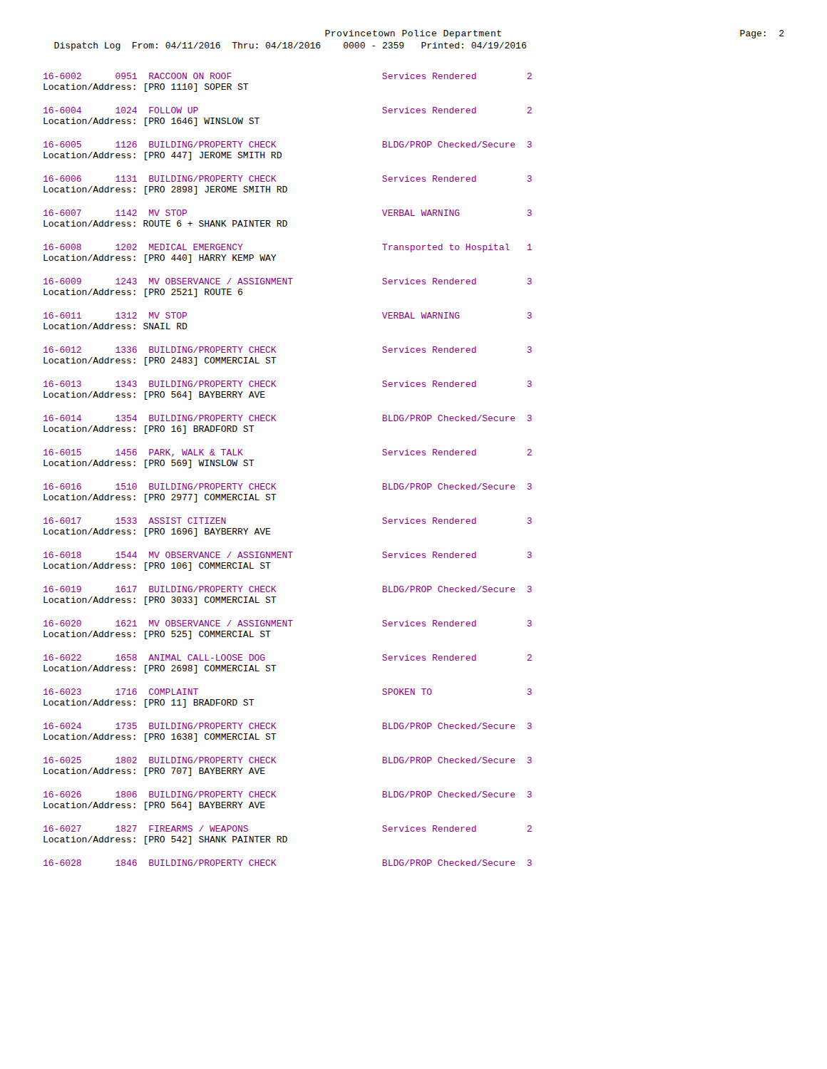Provincetown Police Department Page: 2
Dispatch Log From: 04/11/2016 Thru: 04/18/2016 0000 - 2359 Printed: 04/19/2016
16-60020951 RACCOON ON ROOF Services Rendered 2
Location/Address: [PRO 1110] SOPER ST
16-60041024 FOLLOW UP Services Rendered 2
Location/Address: [PRO 1646] WINSLOW ST
16-60051126 BUILDING/PROPERTY CHECK BLDG/PROP Checked/Secure 3
Location/Address: [PRO 447] JEROME SMITH RD
16-60061131 BUILDING/PROPERTY CHECK Services Rendered 3
Location/Address: [PRO 2898] JEROME SMITH RD
16-60071142 MV STOP VERBAL WARNING 3
Location/Address: ROUTE 6 + SHANK PAINTER RD
16-60081202 MEDICAL EMERGENCY Transported to Hospital 1
Location/Address: [PRO 440] HARRY KEMP WAY
16-60091243 MV OBSERVANCE / ASSIGNMENT Services Rendered 3
Location/Address: [PRO 2521] ROUTE 6
16-60111312 MV STOP VERBAL WARNING 3
Location/Address: SNAIL RD
16-60121336 BUILDING/PROPERTY CHECK Services Rendered 3
Location/Address: [PRO 2483] COMMERCIAL ST
16-60131343 BUILDING/PROPERTY CHECK Services Rendered 3
Location/Address: [PRO 564] BAYBERRY AVE
16-60141354 BUILDING/PROPERTY CHECK BLDG/PROP Checked/Secure 3
Location/Address: [PRO 16] BRADFORD ST
16-60151456 PARK, WALK & TALK Services Rendered 2
Location/Address: [PRO 569] WINSLOW ST
16-60161510 BUILDING/PROPERTY CHECK BLDG/PROP Checked/Secure 3
Location/Address: [PRO 2977] COMMERCIAL ST
16-60171533 ASSIST CITIZEN Services Rendered 3
Location/Address: [PRO 1696] BAYBERRY AVE
16-60181544 MV OBSERVANCE / ASSIGNMENT Services Rendered 3
Location/Address: [PRO 106] COMMERCIAL ST
16-60191617 BUILDING/PROPERTY CHECK BLDG/PROP Checked/Secure 3
Location/Address: [PRO 3033] COMMERCIAL ST
16-60201621 MV OBSERVANCE / ASSIGNMENT Services Rendered 3
Location/Address: [PRO 525] COMMERCIAL ST
16-60221658 ANIMAL CALL-LOOSE DOG Services Rendered 2
Location/Address: [PRO 2698] COMMERCIAL ST
16-60231716 COMPLAINT SPOKEN TO 3
Location/Address: [PRO 11] BRADFORD ST
16-60241735 BUILDING/PROPERTY CHECK BLDG/PROP Checked/Secure 3
Location/Address: [PRO 1638] COMMERCIAL ST
16-60251802 BUILDING/PROPERTY CHECK BLDG/PROP Checked/Secure 3
Location/Address: [PRO 707] BAYBERRY AVE
16-60261806 BUILDING/PROPERTY CHECK BLDG/PROP Checked/Secure 3
Location/Address: [PRO 564] BAYBERRY AVE
16-60271827 FIREARMS / WEAPONS Services Rendered 2
Location/Address: [PRO 542] SHANK PAINTER RD
16-60281846 BUILDING/PROPERTY CHECK BLDG/PROP Checked/Secure 3